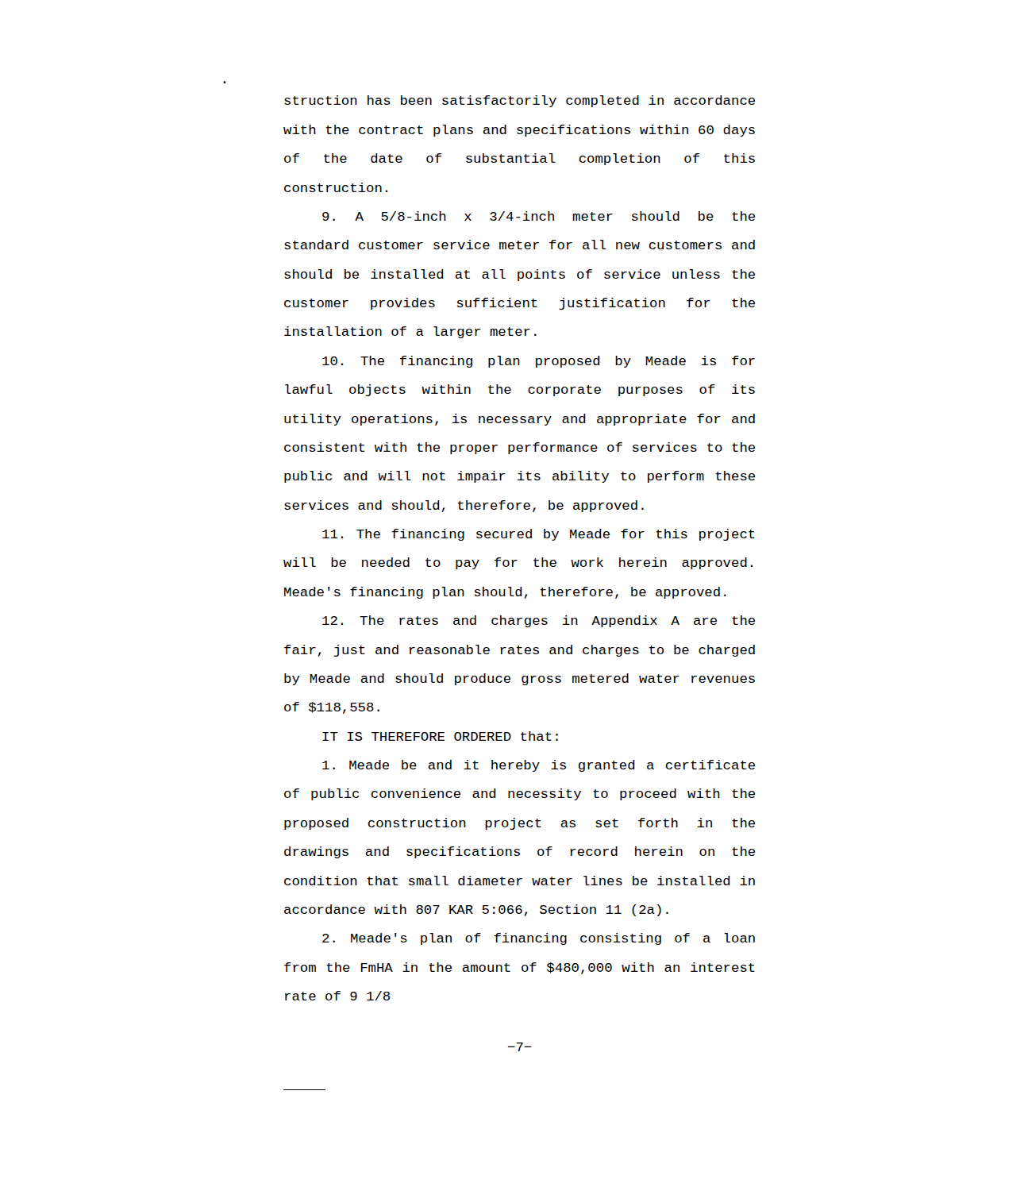.
struction has been satisfactorily completed in accordance with the contract plans and specifications within 60 days of the date of substantial completion of this construction.
9. A 5/8-inch x 3/4-inch meter should be the standard customer service meter for all new customers and should be installed at all points of service unless the customer provides sufficient justification for the installation of a larger meter.
10. The financing plan proposed by Meade is for lawful objects within the corporate purposes of its utility operations, is necessary and appropriate for and consistent with the proper performance of services to the public and will not impair its ability to perform these services and should, therefore, be approved.
11. The financing secured by Meade for this project will be needed to pay for the work herein approved. Meade's financing plan should, therefore, be approved.
12. The rates and charges in Appendix A are the fair, just and reasonable rates and charges to be charged by Meade and should produce gross metered water revenues of $118,558.
IT IS THEREFORE ORDERED that:
1. Meade be and it hereby is granted a certificate of public convenience and necessity to proceed with the proposed construction project as set forth in the drawings and specifications of record herein on the condition that small diameter water lines be installed in accordance with 807 KAR 5:066, Section 11 (2a).
2. Meade's plan of financing consisting of a loan from the FmHA in the amount of $480,000 with an interest rate of 9 1/8
−7−